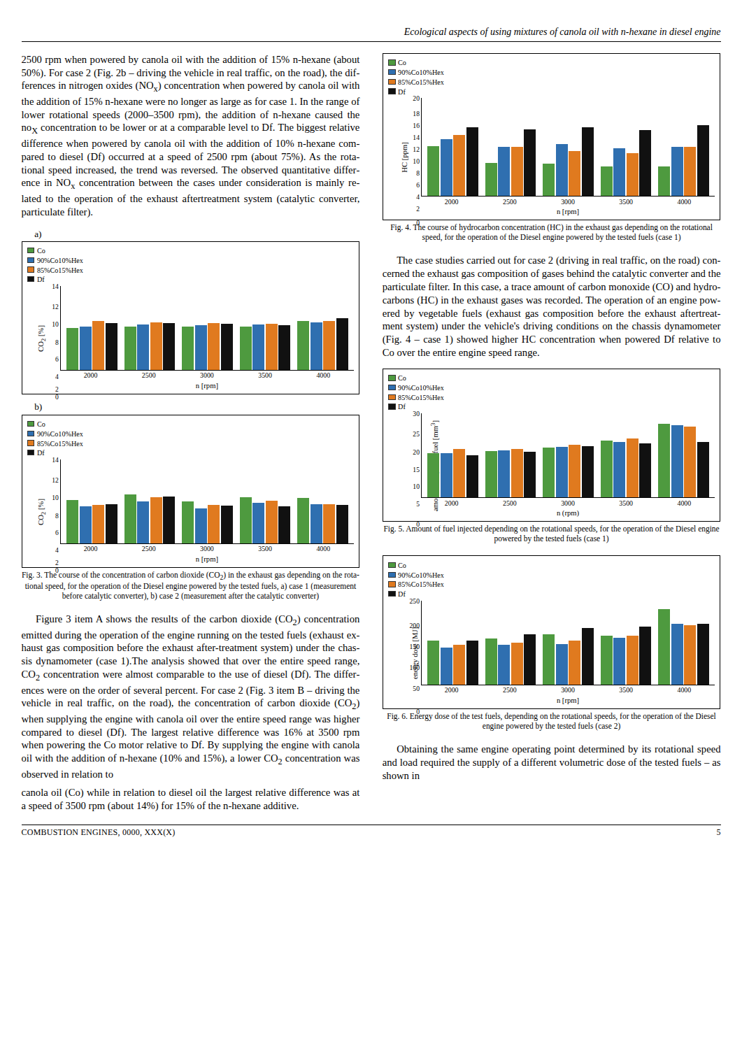Ecological aspects of using mixtures of canola oil with n-hexane in diesel engine
2500 rpm when powered by canola oil with the addition of 15% n-hexane (about 50%). For case 2 (Fig. 2b – driving the vehicle in real traffic, on the road), the differences in nitrogen oxides (NOx) concentration when powered by canola oil with the addition of 15% n-hexane were no longer as large as for case 1. In the range of lower rotational speeds (2000–3500 rpm), the addition of n-hexane caused the noX concentration to be lower or at a comparable level to Df. The biggest relative difference when powered by canola oil with the addition of 10% n-hexane compared to diesel (Df) occurred at a speed of 2500 rpm (about 75%). As the rotational speed increased, the trend was reversed. The observed quantitative difference in NOx concentration between the cases under consideration is mainly related to the operation of the exhaust aftertreatment system (catalytic converter, particulate filter).
a)
Co 90%Co10%Hex 85%Co15%Hex Df
CO2 [%]
14
12
10
8
6
4
2
0
20002500300035004000
n [rpm]
b)
Co 90%Co10%Hex 85%Co15%Hex Df
CO2 [%]
14
12
10
8
6
4
2
0
20002500300035004000
n [rpm]
Fig. 3. The course of the concentration of carbon dioxide (CO2) in the exhaust gas depending on the rotational speed, for the operation of the Diesel engine powered by the tested fuels, a) case 1 (measurement before catalytic converter), b) case 2 (measurement after the catalytic converter)
Figure 3 item A shows the results of the carbon dioxide (CO2) concentration emitted during the operation of the engine running on the tested fuels (exhaust exhaust gas composition before the exhaust after-treatment system) under the chassis dynamometer (case 1).The analysis showed that over the entire speed range, CO2 concentration were almost comparable to the use of diesel (Df). The differences were on the order of several percent. For case 2 (Fig. 3 item B – driving the vehicle in real traffic, on the road), the concentration of carbon dioxide (CO2) when supplying the engine with canola oil over the entire speed range was higher compared to diesel (Df). The largest relative difference was 16% at 3500 rpm when powering the Co motor relative to Df. By supplying the engine with canola oil with the addition of n-hexane (10% and 15%), a lower CO2 concentration was observed in relation to
canola oil (Co) while in relation to diesel oil the largest relative difference was at a speed of 3500 rpm (about 14%) for 15% of the n-hexane additive.
Co 90%Co10%Hex 85%Co15%Hex Df
HC [ppm]
20
18
16
14
12
10
8
6
4
2
0
20002500300035004000
n [rpm]
Fig. 4. The course of hydrocarbon concentration (HC) in the exhaust gas depending on the rotational speed, for the operation of the Diesel engine powered by the tested fuels (case 1)
The case studies carried out for case 2 (driving in real traffic, on the road) concerned the exhaust gas composition of gases behind the catalytic converter and the particulate filter. In this case, a trace amount of carbon monoxide (CO) and hydrocarbons (HC) in the exhaust gases was recorded. The operation of an engine powered by vegetable fuels (exhaust gas composition before the exhaust aftertreatment system) under the vehicle's driving conditions on the chassis dynamometer (Fig. 4 – case 1) showed higher HC concentration when powered Df relative to Co over the entire engine speed range.
Co 90%Co10%Hex 85%Co15%Hex Df
amount of injected fuel [mm3]
30
25
20
15
10
5
0
20002500300035004000
n (rpm)
Fig. 5. Amount of fuel injected depending on the rotational speeds, for the operation of the Diesel engine powered by the tested fuels (case 1)
Co 90%Co10%Hex 85%Co15%Hex Df
energy dose [MJ]
250
200
150
100
50
0
20002500300035004000
n [rpm]
Fig. 6. Energy dose of the test fuels, depending on the rotational speeds, for the operation of the Diesel engine powered by the tested fuels (case 2)
Obtaining the same engine operating point determined by its rotational speed and load required the supply of a different volumetric dose of the tested fuels – as shown in
COMBUSTION ENGINES, 0000, XXX(X) 5